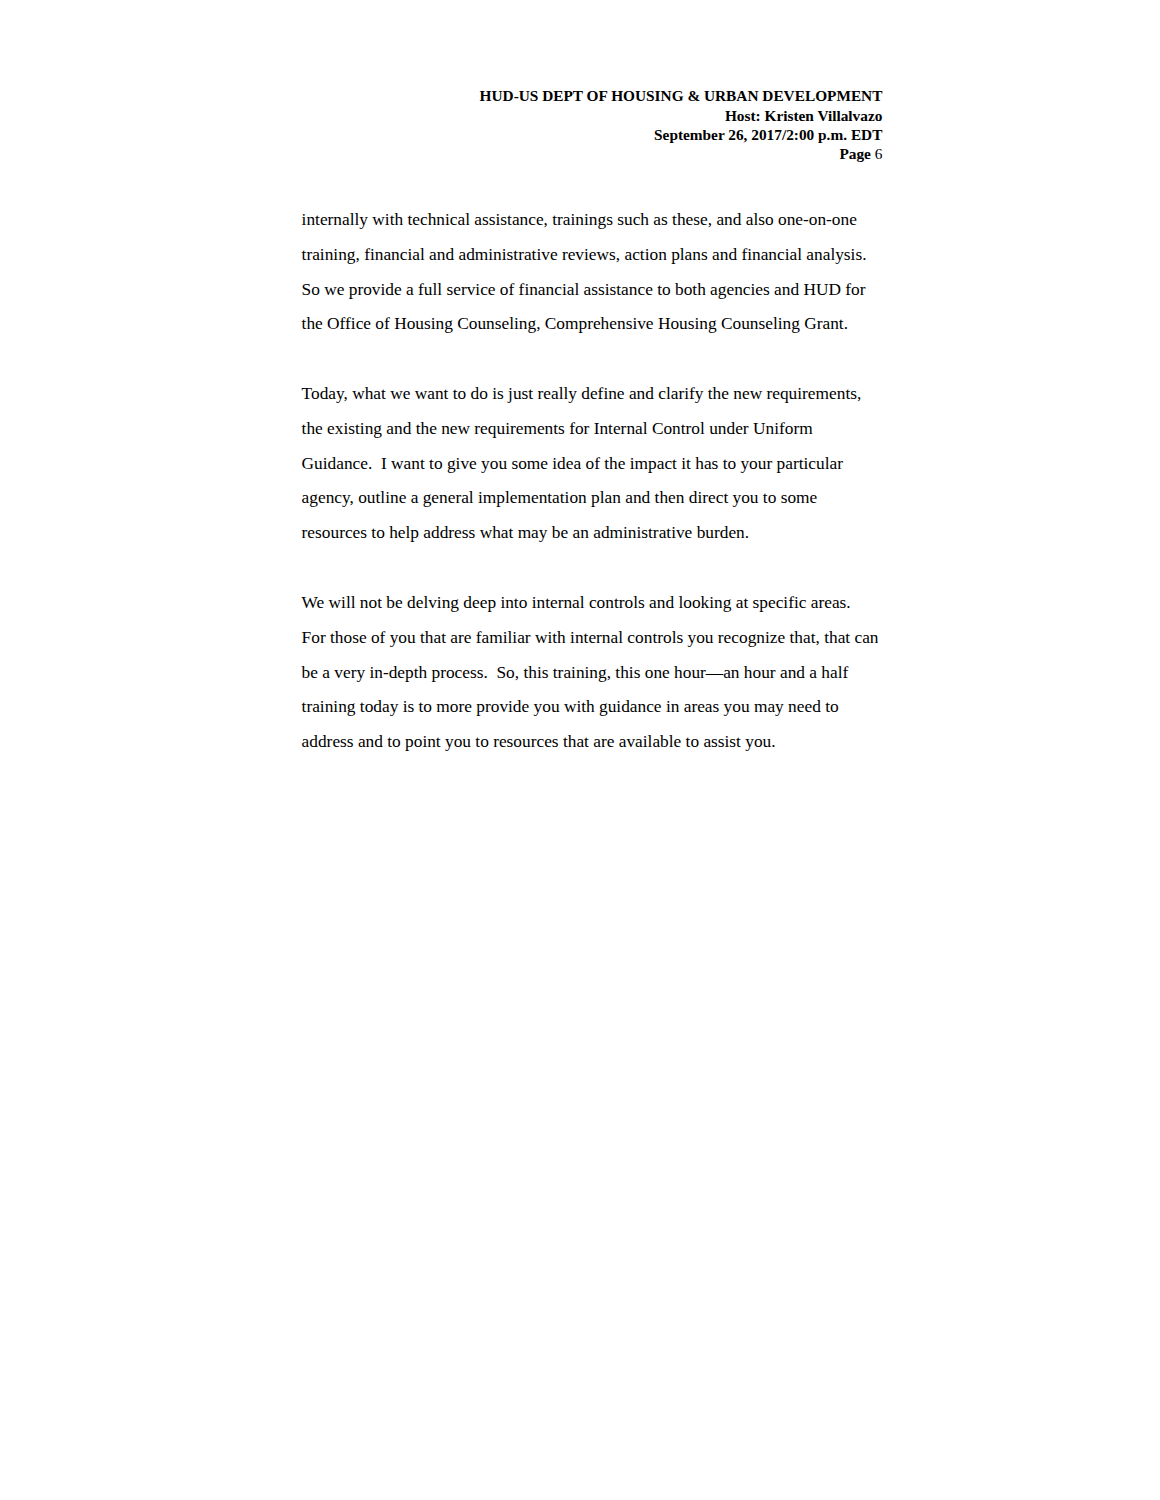HUD-US DEPT OF HOUSING & URBAN DEVELOPMENT Host: Kristen Villalvazo September 26, 2017/2:00 p.m. EDT Page 6
internally with technical assistance, trainings such as these, and also one-on-one training, financial and administrative reviews, action plans and financial analysis. So we provide a full service of financial assistance to both agencies and HUD for the Office of Housing Counseling, Comprehensive Housing Counseling Grant.
Today, what we want to do is just really define and clarify the new requirements, the existing and the new requirements for Internal Control under Uniform Guidance. I want to give you some idea of the impact it has to your particular agency, outline a general implementation plan and then direct you to some resources to help address what may be an administrative burden.
We will not be delving deep into internal controls and looking at specific areas. For those of you that are familiar with internal controls you recognize that, that can be a very in-depth process. So, this training, this one hour—an hour and a half training today is to more provide you with guidance in areas you may need to address and to point you to resources that are available to assist you.